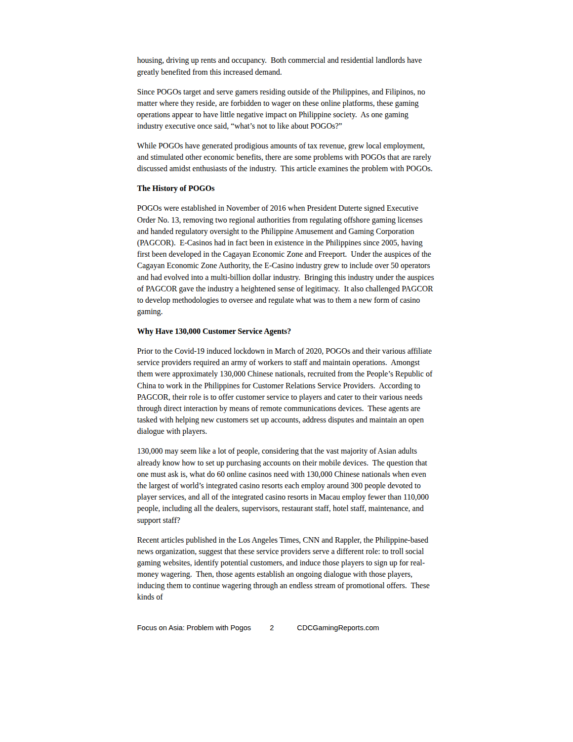housing, driving up rents and occupancy. Both commercial and residential landlords have greatly benefited from this increased demand.
Since POGOs target and serve gamers residing outside of the Philippines, and Filipinos, no matter where they reside, are forbidden to wager on these online platforms, these gaming operations appear to have little negative impact on Philippine society. As one gaming industry executive once said, “what’s not to like about POGOs?”
While POGOs have generated prodigious amounts of tax revenue, grew local employment, and stimulated other economic benefits, there are some problems with POGOs that are rarely discussed amidst enthusiasts of the industry. This article examines the problem with POGOs.
The History of POGOs
POGOs were established in November of 2016 when President Duterte signed Executive Order No. 13, removing two regional authorities from regulating offshore gaming licenses and handed regulatory oversight to the Philippine Amusement and Gaming Corporation (PAGCOR). E-Casinos had in fact been in existence in the Philippines since 2005, having first been developed in the Cagayan Economic Zone and Freeport. Under the auspices of the Cagayan Economic Zone Authority, the E-Casino industry grew to include over 50 operators and had evolved into a multi-billion dollar industry. Bringing this industry under the auspices of PAGCOR gave the industry a heightened sense of legitimacy. It also challenged PAGCOR to develop methodologies to oversee and regulate what was to them a new form of casino gaming.
Why Have 130,000 Customer Service Agents?
Prior to the Covid-19 induced lockdown in March of 2020, POGOs and their various affiliate service providers required an army of workers to staff and maintain operations. Amongst them were approximately 130,000 Chinese nationals, recruited from the People’s Republic of China to work in the Philippines for Customer Relations Service Providers. According to PAGCOR, their role is to offer customer service to players and cater to their various needs through direct interaction by means of remote communications devices. These agents are tasked with helping new customers set up accounts, address disputes and maintain an open dialogue with players.
130,000 may seem like a lot of people, considering that the vast majority of Asian adults already know how to set up purchasing accounts on their mobile devices. The question that one must ask is, what do 60 online casinos need with 130,000 Chinese nationals when even the largest of world’s integrated casino resorts each employ around 300 people devoted to player services, and all of the integrated casino resorts in Macau employ fewer than 110,000 people, including all the dealers, supervisors, restaurant staff, hotel staff, maintenance, and support staff?
Recent articles published in the Los Angeles Times, CNN and Rappler, the Philippine-based news organization, suggest that these service providers serve a different role: to troll social gaming websites, identify potential customers, and induce those players to sign up for real-money wagering. Then, those agents establish an ongoing dialogue with those players, inducing them to continue wagering through an endless stream of promotional offers. These kinds of
Focus on Asia: Problem with Pogos 2 CDCGamingReports.com